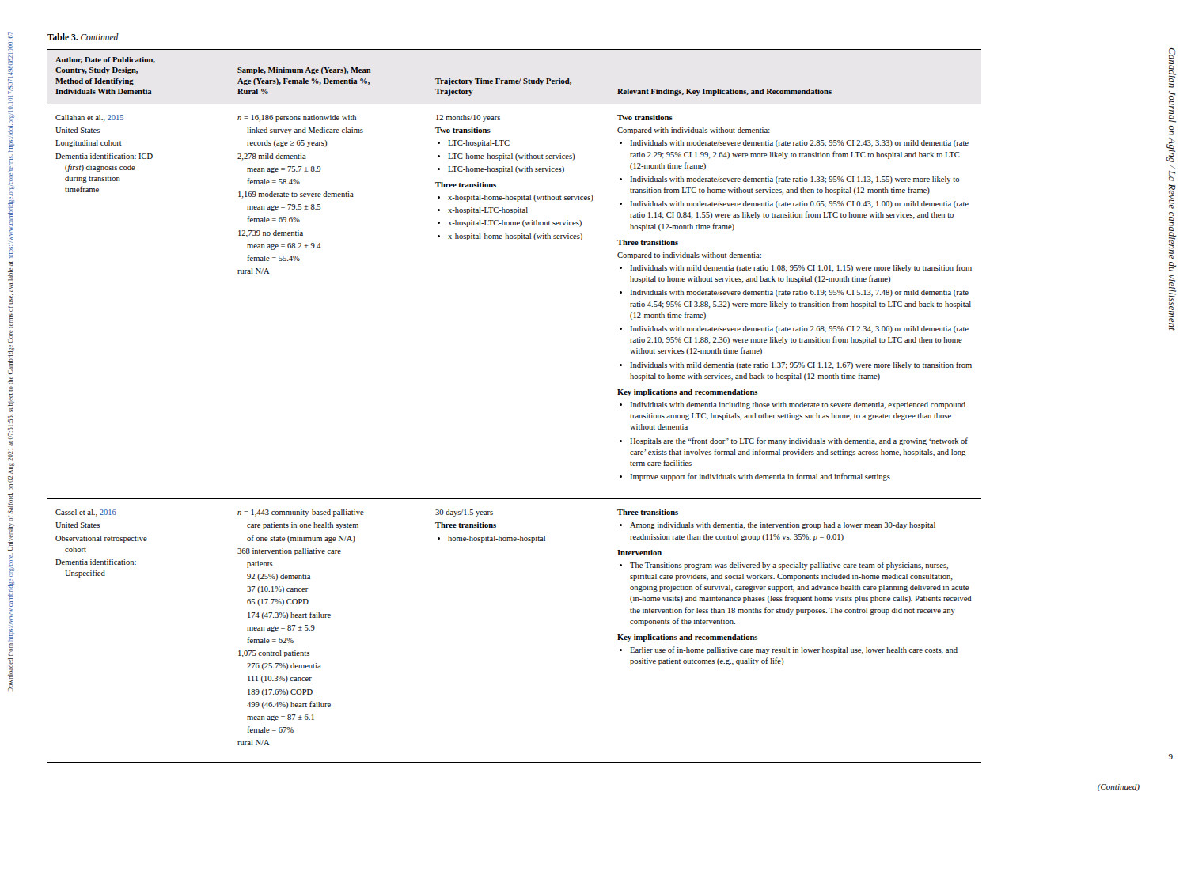Downloaded from https://www.cambridge.org/core. University of Salford, on 02 Aug 2021 at 07:51:55, subject to the Cambridge Core terms of use, available at https://www.cambridge.org/core/terms. https://doi.org/10.1017/S0714980821000167
Canadian Journal on Aging / La Revue canadienne du vieillissement
9
(Continued)
Table 3. Continued
| Author, Date of Publication, Country, Study Design, Method of Identifying Individuals With Dementia | Sample, Minimum Age (Years), Mean Age (Years), Female %, Dementia %, Rural % | Trajectory Time Frame/ Study Period, Trajectory | Relevant Findings, Key Implications, and Recommendations |
| --- | --- | --- | --- |
| Callahan et al., 2015 United States Longitudinal cohort Dementia identification: ICD ( first ) diagnosis code during transition timeframe | n = 16,186 persons nationwide with linked survey and Medicare claims records (age ≥ 65 years) 2,278 mild dementia mean age = 75.7 ± 8.9 female = 58.4% 1,169 moderate to severe dementia mean age = 79.5 ± 8.5 female = 69.6% 12,739 no dementia mean age = 68.2 ± 9.4 female = 55.4% rural N/A | 12 months/10 years Two transitions LTC-hospital-LTC LTC-home-hospital (without services) LTC-home-hospital (with services) Three transitions x-hospital-home-hospital (without services) x-hospital-LTC-hospital x-hospital-LTC-home (without services) x-hospital-home-hospital (with services) | Two transitions Compared with individuals without dementia: Individuals with moderate/severe dementia (rate ratio 2.85; 95% CI 2.43, 3.33) or mild dementia (rate ratio 2.29; 95% CI 1.99, 2.64) were more likely to transition from LTC to hospital and back to LTC (12-month time frame) Individuals with moderate/severe dementia (rate ratio 1.33; 95% CI 1.13, 1.55) were more likely to transition from LTC to home without services, and then to hospital (12-month time frame) Individuals with moderate/severe dementia (rate ratio 0.65; 95% CI 0.43, 1.00) or mild dementia (rate ratio 1.14; CI 0.84, 1.55) were as likely to transition from LTC to home with services, and then to hospital (12-month time frame) Three transitions Compared to individuals without dementia: Individuals with mild dementia (rate ratio 1.08; 95% CI 1.01, 1.15) were more likely to transition from hospital to home without services, and back to hospital (12-month time frame) Individuals with moderate/severe dementia (rate ratio 6.19; 95% CI 5.13, 7.48) or mild dementia (rate ratio 4.54; 95% CI 3.88, 5.32) were more likely to transition from hospital to LTC and back to hospital (12-month time frame) Individuals with moderate/severe dementia (rate ratio 2.68; 95% CI 2.34, 3.06) or mild dementia (rate ratio 2.10; 95% CI 1.88, 2.36) were more likely to transition from hospital to LTC and then to home without services (12-month time frame) Individuals with mild dementia (rate ratio 1.37; 95% CI 1.12, 1.67) were more likely to transition from hospital to home with services, and back to hospital (12-month time frame) Key implications and recommendations Individuals with dementia including those with moderate to severe dementia, experienced compound transitions among LTC, hospitals, and other settings such as home, to a greater degree than those without dementia Hospitals are the “front door” to LTC for many individuals with dementia, and a growing ‘network of care’ exists that involves formal and informal providers and settings across home, hospitals, and long-term care facilities Improve support for individuals with dementia in formal and informal settings |
| Cassel et al., 2016 United States Observational retrospective cohort Dementia identification: Unspecified | n = 1,443 community-based palliative care patients in one health system of one state (minimum age N/A) 368 intervention palliative care patients 92 (25%) dementia 37 (10.1%) cancer 65 (17.7%) COPD 174 (47.3%) heart failure mean age = 87 ± 5.9 female = 62% 1,075 control patients 276 (25.7%) dementia 111 (10.3%) cancer 189 (17.6%) COPD 499 (46.4%) heart failure mean age = 87 ± 6.1 female = 67% rural N/A | 30 days/1.5 years Three transitions home-hospital-home-hospital | Three transitions Among individuals with dementia, the intervention group had a lower mean 30-day hospital readmission rate than the control group (11% vs. 35%; p = 0.01) Intervention The Transitions program was delivered by a specialty palliative care team of physicians, nurses, spiritual care providers, and social workers. Components included in-home medical consultation, ongoing projection of survival, caregiver support, and advance health care planning delivered in acute (in-home visits) and maintenance phases (less frequent home visits plus phone calls). Patients received the intervention for less than 18 months for study purposes. The control group did not receive any components of the intervention. Key implications and recommendations Earlier use of in-home palliative care may result in lower hospital use, lower health care costs, and positive patient outcomes (e.g., quality of life) |